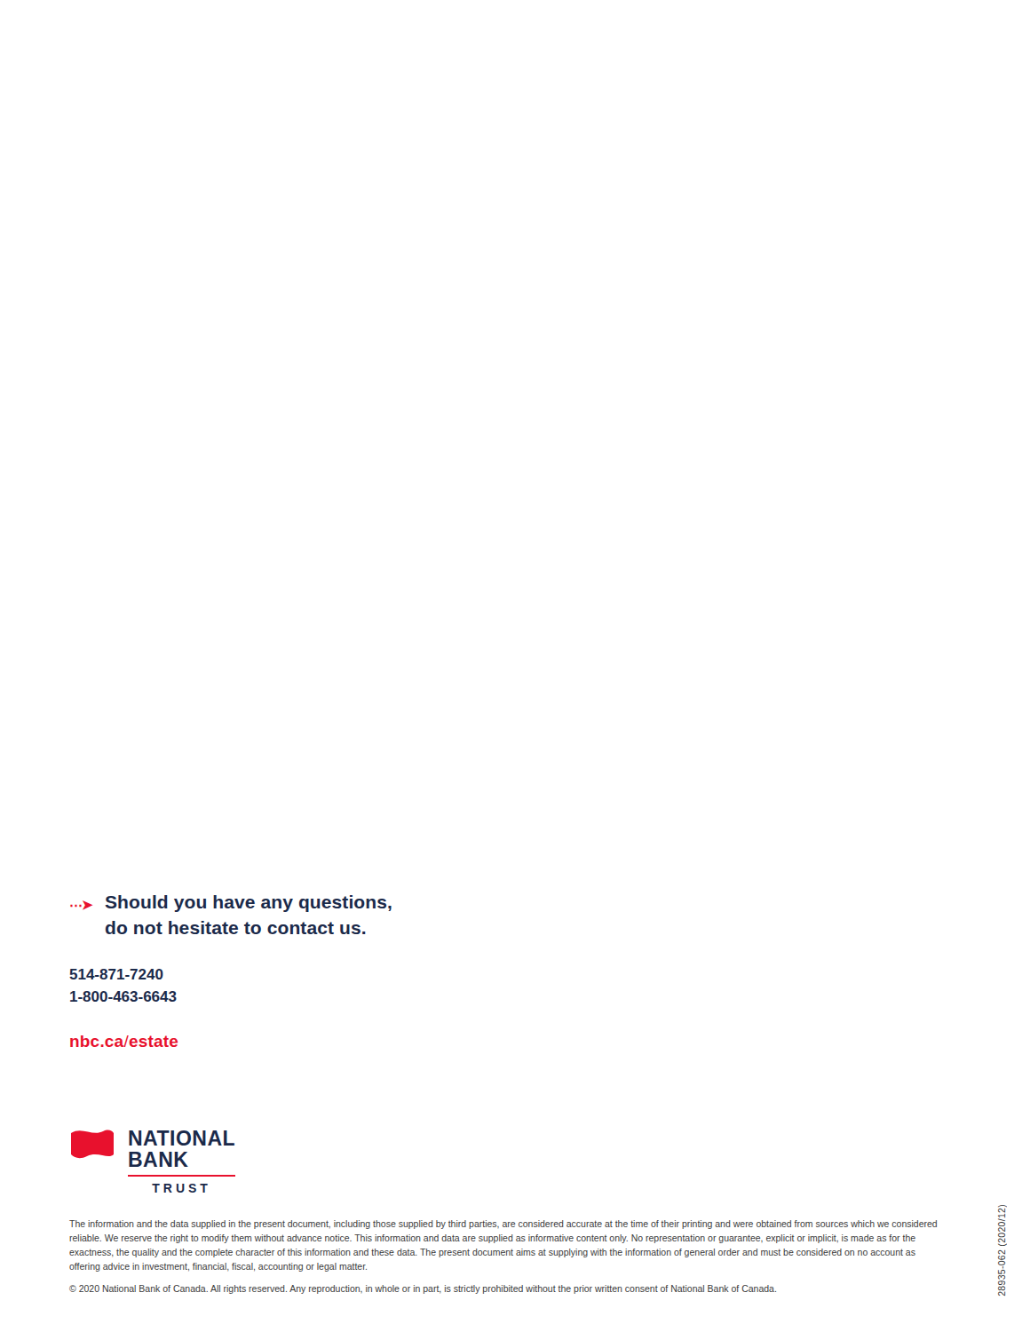⋯➤ Should you have any questions,
do not hesitate to contact us.
514-871-7240
1-800-463-6643
nbc.ca/estate
NATIONAL
BANK
TRUST
The information and the data supplied in the present document, including those supplied by third parties, are considered accurate at the time of their printing and were obtained from sources which we considered reliable. We reserve the right to modify them without advance notice. This information and data are supplied as informative content only. No representation or guarantee, explicit or implicit, is made as for the exactness, the quality and the complete character of this information and these data. The present document aims at supplying with the information of general order and must be considered on no account as offering advice in investment, financial, fiscal, accounting or legal matter.
© 2020 National Bank of Canada. All rights reserved. Any reproduction, in whole or in part, is strictly prohibited without the prior written consent of National Bank of Canada.
28935-062 (2020/12)